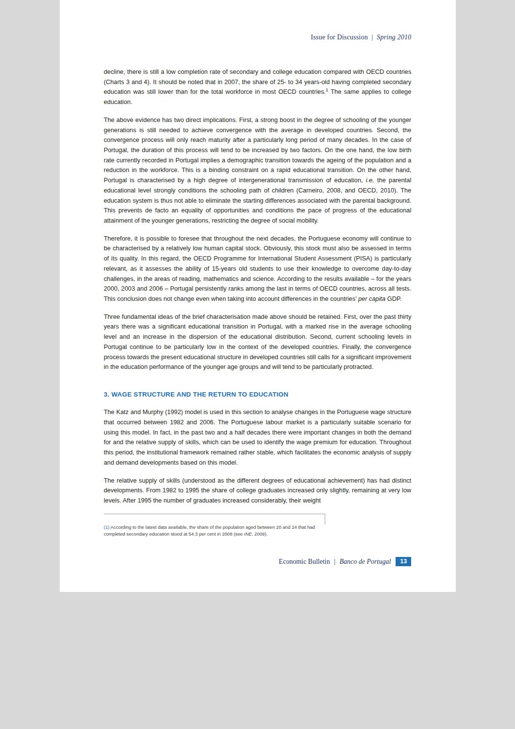Issue for Discussion | Spring 2010
decline, there is still a low completion rate of secondary and college education compared with OECD countries (Charts 3 and 4). It should be noted that in 2007, the share of 25- to 34 years-old having completed secondary education was still lower than for the total workforce in most OECD countries.1 The same applies to college education.
The above evidence has two direct implications. First, a strong boost in the degree of schooling of the younger generations is still needed to achieve convergence with the average in developed countries. Second, the convergence process will only reach maturity after a particularly long period of many decades. In the case of Portugal, the duration of this process will tend to be increased by two factors. On the one hand, the low birth rate currently recorded in Portugal implies a demographic transition towards the ageing of the population and a reduction in the workforce. This is a binding constraint on a rapid educational transition. On the other hand, Portugal is characterised by a high degree of intergenerational transmission of education, i.e. the parental educational level strongly conditions the schooling path of children (Carneiro, 2008, and OECD, 2010). The education system is thus not able to eliminate the starting differences associated with the parental background. This prevents de facto an equality of opportunities and conditions the pace of progress of the educational attainment of the younger generations, restricting the degree of social mobility.
Therefore, it is possible to foresee that throughout the next decades, the Portuguese economy will continue to be characterised by a relatively low human capital stock. Obviously, this stock must also be assessed in terms of its quality. In this regard, the OECD Programme for International Student Assessment (PISA) is particularly relevant, as it assesses the ability of 15-years old students to use their knowledge to overcome day-to-day challenges, in the areas of reading, mathematics and science. According to the results available – for the years 2000, 2003 and 2006 – Portugal persistently ranks among the last in terms of OECD countries, across all tests. This conclusion does not change even when taking into account differences in the countries’ per capita GDP.
Three fundamental ideas of the brief characterisation made above should be retained. First, over the past thirty years there was a significant educational transition in Portugal, with a marked rise in the average schooling level and an increase in the dispersion of the educational distribution. Second, current schooling levels in Portugal continue to be particularly low in the context of the developed countries. Finally, the convergence process towards the present educational structure in developed countries still calls for a significant improvement in the education performance of the younger age groups and will tend to be particularly protracted.
3. Wage structure and the return to education
The Katz and Murphy (1992) model is used in this section to analyse changes in the Portuguese wage structure that occurred between 1982 and 2006. The Portuguese labour market is a particularly suitable scenario for using this model. In fact, in the past two and a half decades there were important changes in both the demand for and the relative supply of skills, which can be used to identify the wage premium for education. Throughout this period, the institutional framework remained rather stable, which facilitates the economic analysis of supply and demand developments based on this model.
The relative supply of skills (understood as the different degrees of educational achievement) has had distinct developments. From 1982 to 1995 the share of college graduates increased only slightly, remaining at very low levels. After 1995 the number of graduates increased considerably, their weight
(1) According to the latest data available, the share of the population aged between 20 and 24 that had completed secondary education stood at 54.3 per cent in 2008 (see INE, 2009).
Economic Bulletin | Banco de Portugal 13